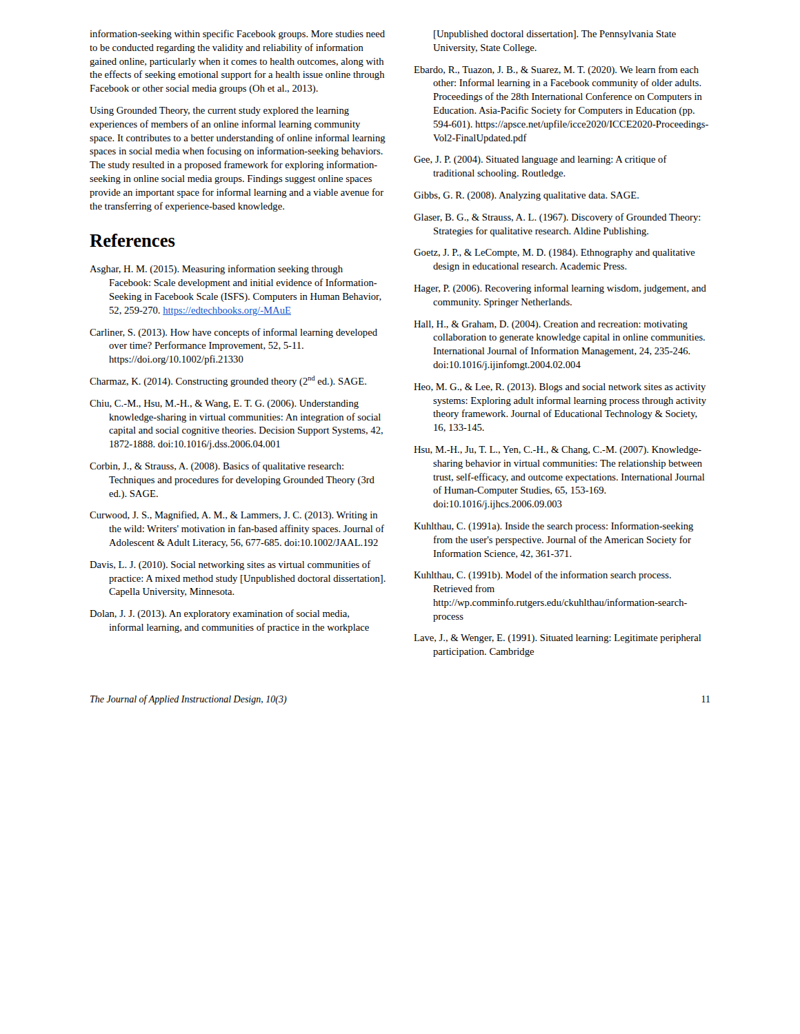information-seeking within specific Facebook groups. More studies need to be conducted regarding the validity and reliability of information gained online, particularly when it comes to health outcomes, along with the effects of seeking emotional support for a health issue online through Facebook or other social media groups (Oh et al., 2013).
Using Grounded Theory, the current study explored the learning experiences of members of an online informal learning community space. It contributes to a better understanding of online informal learning spaces in social media when focusing on information-seeking behaviors. The study resulted in a proposed framework for exploring information-seeking in online social media groups. Findings suggest online spaces provide an important space for informal learning and a viable avenue for the transferring of experience-based knowledge.
References
Asghar, H. M. (2015). Measuring information seeking through Facebook: Scale development and initial evidence of Information-Seeking in Facebook Scale (ISFS). Computers in Human Behavior, 52, 259-270. https://edtechbooks.org/-MAuE
Carliner, S. (2013). How have concepts of informal learning developed over time? Performance Improvement, 52, 5-11. https://doi.org/10.1002/pfi.21330
Charmaz, K. (2014). Constructing grounded theory (2nd ed.). SAGE.
Chiu, C.-M., Hsu, M.-H., & Wang, E. T. G. (2006). Understanding knowledge-sharing in virtual communities: An integration of social capital and social cognitive theories. Decision Support Systems, 42, 1872-1888. doi:10.1016/j.dss.2006.04.001
Corbin, J., & Strauss, A. (2008). Basics of qualitative research: Techniques and procedures for developing Grounded Theory (3rd ed.). SAGE.
Curwood, J. S., Magnified, A. M., & Lammers, J. C. (2013). Writing in the wild: Writers' motivation in fan-based affinity spaces. Journal of Adolescent & Adult Literacy, 56, 677-685. doi:10.1002/JAAL.192
Davis, L. J. (2010). Social networking sites as virtual communities of practice: A mixed method study [Unpublished doctoral dissertation]. Capella University, Minnesota.
Dolan, J. J. (2013). An exploratory examination of social media, informal learning, and communities of practice in the workplace [Unpublished doctoral dissertation]. The Pennsylvania State University, State College.
Ebardo, R., Tuazon, J. B., & Suarez, M. T. (2020). We learn from each other: Informal learning in a Facebook community of older adults. Proceedings of the 28th International Conference on Computers in Education. Asia-Pacific Society for Computers in Education (pp. 594-601). https://apsce.net/upfile/icce2020/ICCE2020-Proceedings-Vol2-FinalUpdated.pdf
Gee, J. P. (2004). Situated language and learning: A critique of traditional schooling. Routledge.
Gibbs, G. R. (2008). Analyzing qualitative data. SAGE.
Glaser, B. G., & Strauss, A. L. (1967). Discovery of Grounded Theory: Strategies for qualitative research. Aldine Publishing.
Goetz, J. P., & LeCompte, M. D. (1984). Ethnography and qualitative design in educational research. Academic Press.
Hager, P. (2006). Recovering informal learning wisdom, judgement, and community. Springer Netherlands.
Hall, H., & Graham, D. (2004). Creation and recreation: motivating collaboration to generate knowledge capital in online communities. International Journal of Information Management, 24, 235-246. doi:10.1016/j.ijinfomgt.2004.02.004
Heo, M. G., & Lee, R. (2013). Blogs and social network sites as activity systems: Exploring adult informal learning process through activity theory framework. Journal of Educational Technology & Society, 16, 133-145.
Hsu, M.-H., Ju, T. L., Yen, C.-H., & Chang, C.-M. (2007). Knowledge-sharing behavior in virtual communities: The relationship between trust, self-efficacy, and outcome expectations. International Journal of Human-Computer Studies, 65, 153-169. doi:10.1016/j.ijhcs.2006.09.003
Kuhlthau, C. (1991a). Inside the search process: Information-seeking from the user's perspective. Journal of the American Society for Information Science, 42, 361-371.
Kuhlthau, C. (1991b). Model of the information search process. Retrieved from http://wp.comminfo.rutgers.edu/ckuhlthau/information-search-process
Lave, J., & Wenger, E. (1991). Situated learning: Legitimate peripheral participation. Cambridge
The Journal of Applied Instructional Design, 10(3) 11